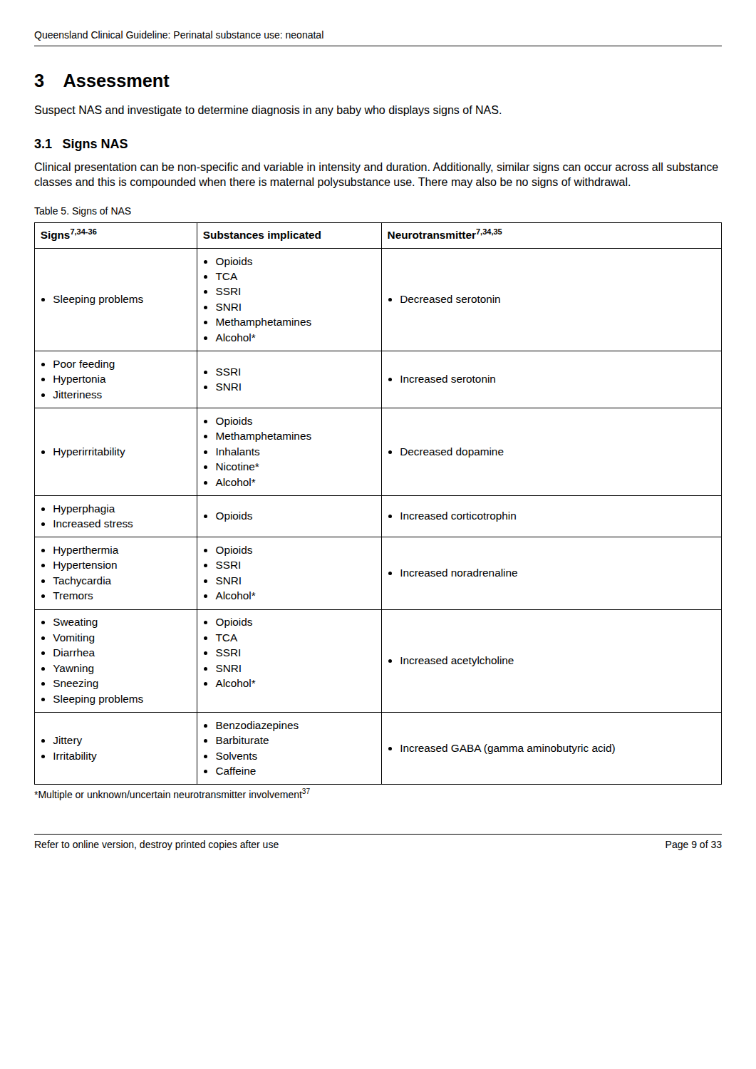Queensland Clinical Guideline: Perinatal substance use: neonatal
3 Assessment
Suspect NAS and investigate to determine diagnosis in any baby who displays signs of NAS.
3.1 Signs NAS
Clinical presentation can be non-specific and variable in intensity and duration. Additionally, similar signs can occur across all substance classes and this is compounded when there is maternal polysubstance use. There may also be no signs of withdrawal.
Table 5. Signs of NAS
| Signs 7,34-36 | Substances implicated | Neurotransmitter 7,34,35 |
| --- | --- | --- |
| Sleeping problems | Opioids TCA SSRI SNRI Methamphetamines Alcohol* | Decreased serotonin |
| Poor feeding Hypertonia Jitteriness | SSRI SNRI | Increased serotonin |
| Hyperirritability | Opioids Methamphetamines Inhalants Nicotine* Alcohol* | Decreased dopamine |
| Hyperphagia Increased stress | Opioids | Increased corticotrophin |
| Hyperthermia Hypertension Tachycardia Tremors | Opioids SSRI SNRI Alcohol* | Increased noradrenaline |
| Sweating Vomiting Diarrhea Yawning Sneezing Sleeping problems | Opioids TCA SSRI SNRI Alcohol* | Increased acetylcholine |
| Jittery Irritability | Benzodiazepines Barbiturate Solvents Caffeine | Increased GABA (gamma aminobutyric acid) |
*Multiple or unknown/uncertain neurotransmitter involvement37
Refer to online version, destroy printed copies after use Page 9 of 33